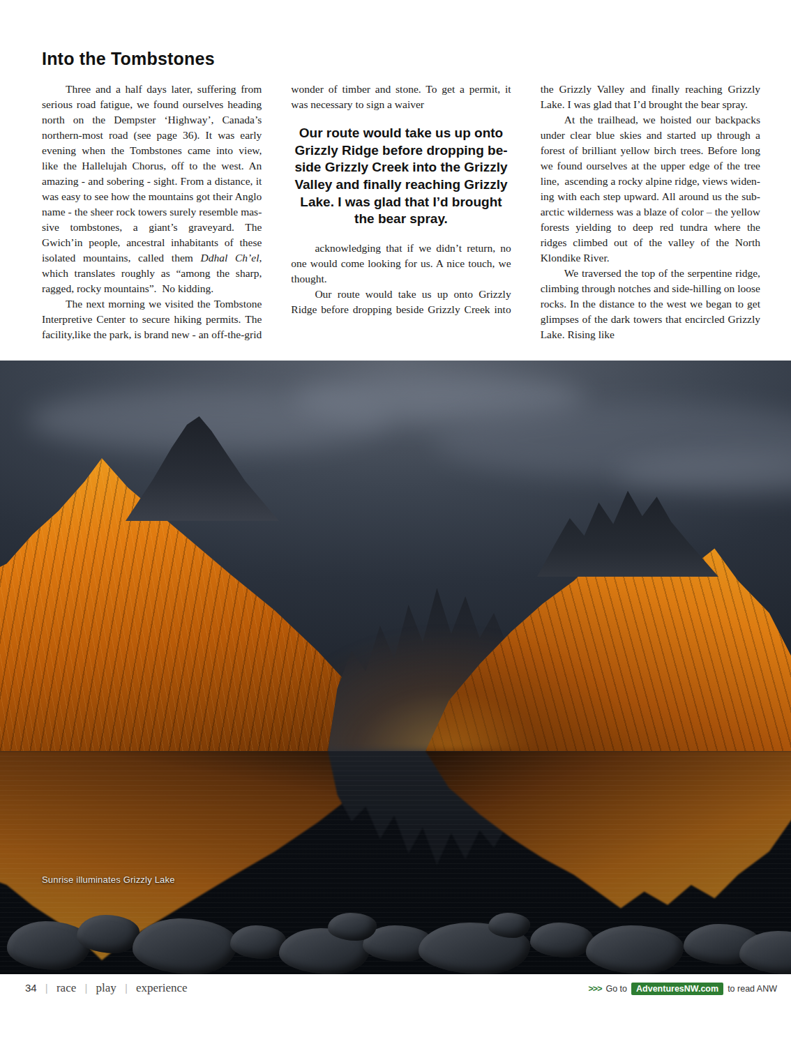Into the Tombstones
Three and a half days later, suffering from serious road fatigue, we found ourselves heading north on the Dempster ‘Highway’, Canada’s northern-most road (see page 36). It was early evening when the Tombstones came into view, like the Hallelujah Chorus, off to the west. An amazing - and sobering - sight. From a distance, it was easy to see how the mountains got their Anglo name - the sheer rock towers surely resemble massive tombstones, a giant’s graveyard. The Gwich’in people, ancestral inhabitants of these isolated mountains, called them Ddhal Ch’el, which translates roughly as “among the sharp, ragged, rocky mountains”. No kidding.
The next morning we visited the Tombstone Interpretive Center to secure hiking permits. The facility,like the park, is brand new - an off-the-grid wonder of timber and stone. To get a permit, it was necessary to sign a waiver
Our route would take us up onto Grizzly Ridge before dropping beside Grizzly Creek into the Grizzly Valley and finally reaching Grizzly Lake. I was glad that I’d brought the bear spray.
acknowledging that if we didn’t return, no one would come looking for us. A nice touch, we thought.
Our route would take us up onto Grizzly Ridge before dropping beside Grizzly Creek into the Grizzly Valley and finally reaching Grizzly Lake. I was glad that I’d brought the bear spray.
At the trailhead, we hoisted our backpacks under clear blue skies and started up through a forest of brilliant yellow birch trees. Before long we found ourselves at the upper edge of the tree line, ascending a rocky alpine ridge, views widening with each step upward. All around us the sub-arctic wilderness was a blaze of color – the yellow forests yielding to deep red tundra where the ridges climbed out of the valley of the North Klondike River.
We traversed the top of the serpentine ridge, climbing through notches and side-hilling on loose rocks. In the distance to the west we began to get glimpses of the dark towers that encircled Grizzly Lake. Rising like
Sunrise illuminates Grizzly Lake
34 | race | play | experience
>>> Go to AdventuresNW.com to read ANW